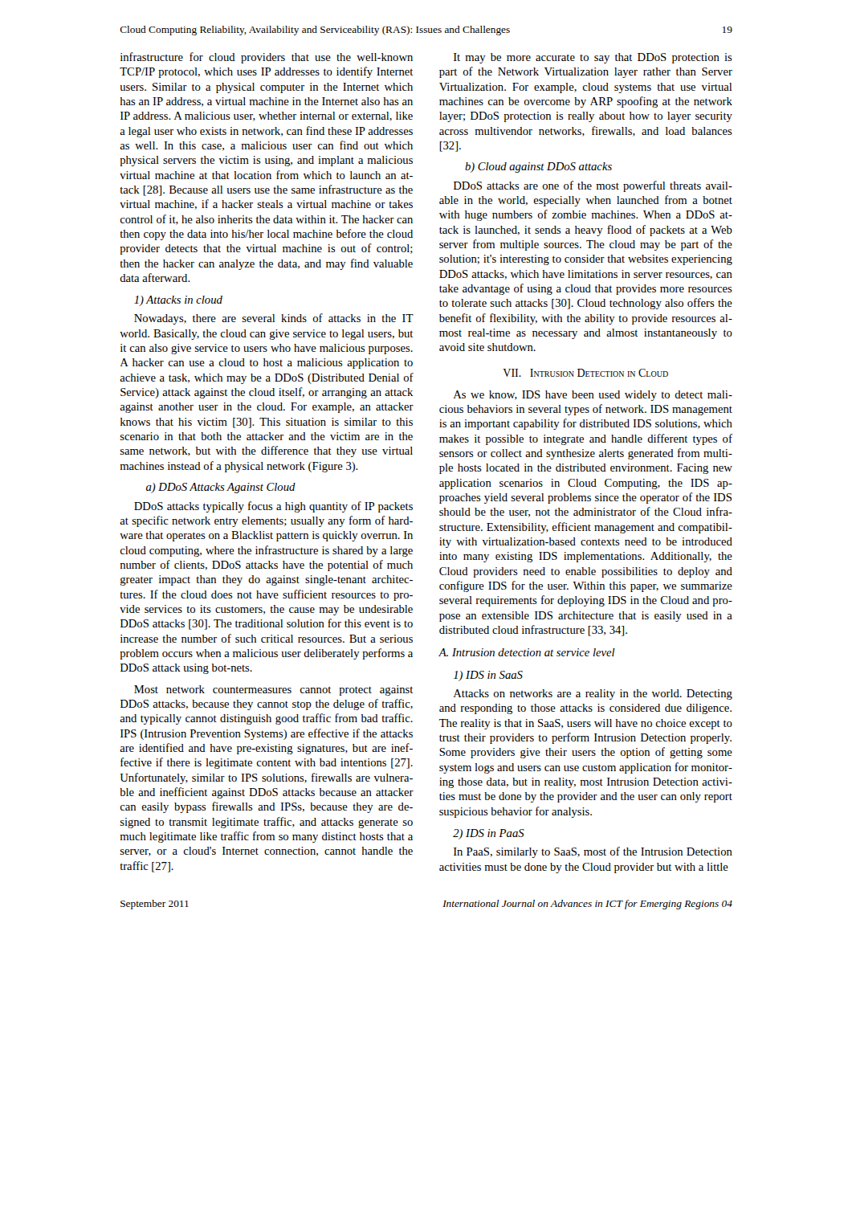Cloud Computing Reliability, Availability and Serviceability (RAS): Issues and Challenges 19
infrastructure for cloud providers that use the well-known TCP/IP protocol, which uses IP addresses to identify Internet users. Similar to a physical computer in the Internet which has an IP address, a virtual machine in the Internet also has an IP address. A malicious user, whether internal or external, like a legal user who exists in network, can find these IP addresses as well. In this case, a malicious user can find out which physical servers the victim is using, and implant a malicious virtual machine at that location from which to launch an attack [28]. Because all users use the same infrastructure as the virtual machine, if a hacker steals a virtual machine or takes control of it, he also inherits the data within it. The hacker can then copy the data into his/her local machine before the cloud provider detects that the virtual machine is out of control; then the hacker can analyze the data, and may find valuable data afterward.
1) Attacks in cloud
Nowadays, there are several kinds of attacks in the IT world. Basically, the cloud can give service to legal users, but it can also give service to users who have malicious purposes. A hacker can use a cloud to host a malicious application to achieve a task, which may be a DDoS (Distributed Denial of Service) attack against the cloud itself, or arranging an attack against another user in the cloud. For example, an attacker knows that his victim [30]. This situation is similar to this scenario in that both the attacker and the victim are in the same network, but with the difference that they use virtual machines instead of a physical network (Figure 3).
a) DDoS Attacks Against Cloud
DDoS attacks typically focus a high quantity of IP packets at specific network entry elements; usually any form of hardware that operates on a Blacklist pattern is quickly overrun. In cloud computing, where the infrastructure is shared by a large number of clients, DDoS attacks have the potential of much greater impact than they do against single-tenant architectures. If the cloud does not have sufficient resources to provide services to its customers, the cause may be undesirable DDoS attacks [30]. The traditional solution for this event is to increase the number of such critical resources. But a serious problem occurs when a malicious user deliberately performs a DDoS attack using bot-nets.
Most network countermeasures cannot protect against DDoS attacks, because they cannot stop the deluge of traffic, and typically cannot distinguish good traffic from bad traffic. IPS (Intrusion Prevention Systems) are effective if the attacks are identified and have pre-existing signatures, but are ineffective if there is legitimate content with bad intentions [27]. Unfortunately, similar to IPS solutions, firewalls are vulnerable and inefficient against DDoS attacks because an attacker can easily bypass firewalls and IPSs, because they are designed to transmit legitimate traffic, and attacks generate so much legitimate like traffic from so many distinct hosts that a server, or a cloud's Internet connection, cannot handle the traffic [27].
It may be more accurate to say that DDoS protection is part of the Network Virtualization layer rather than Server Virtualization. For example, cloud systems that use virtual machines can be overcome by ARP spoofing at the network layer; DDoS protection is really about how to layer security across multivendor networks, firewalls, and load balances [32].
b) Cloud against DDoS attacks
DDoS attacks are one of the most powerful threats available in the world, especially when launched from a botnet with huge numbers of zombie machines. When a DDoS attack is launched, it sends a heavy flood of packets at a Web server from multiple sources. The cloud may be part of the solution; it's interesting to consider that websites experiencing DDoS attacks, which have limitations in server resources, can take advantage of using a cloud that provides more resources to tolerate such attacks [30]. Cloud technology also offers the benefit of flexibility, with the ability to provide resources almost real-time as necessary and almost instantaneously to avoid site shutdown.
VII. Intrusion Detection in Cloud
As we know, IDS have been used widely to detect malicious behaviors in several types of network. IDS management is an important capability for distributed IDS solutions, which makes it possible to integrate and handle different types of sensors or collect and synthesize alerts generated from multiple hosts located in the distributed environment. Facing new application scenarios in Cloud Computing, the IDS approaches yield several problems since the operator of the IDS should be the user, not the administrator of the Cloud infrastructure. Extensibility, efficient management and compatibility with virtualization-based contexts need to be introduced into many existing IDS implementations. Additionally, the Cloud providers need to enable possibilities to deploy and configure IDS for the user. Within this paper, we summarize several requirements for deploying IDS in the Cloud and propose an extensible IDS architecture that is easily used in a distributed cloud infrastructure [33, 34].
A. Intrusion detection at service level
1) IDS in SaaS
Attacks on networks are a reality in the world. Detecting and responding to those attacks is considered due diligence. The reality is that in SaaS, users will have no choice except to trust their providers to perform Intrusion Detection properly. Some providers give their users the option of getting some system logs and users can use custom application for monitoring those data, but in reality, most Intrusion Detection activities must be done by the provider and the user can only report suspicious behavior for analysis.
2) IDS in PaaS
In PaaS, similarly to SaaS, most of the Intrusion Detection activities must be done by the Cloud provider but with a little
September 2011 International Journal on Advances in ICT for Emerging Regions 04